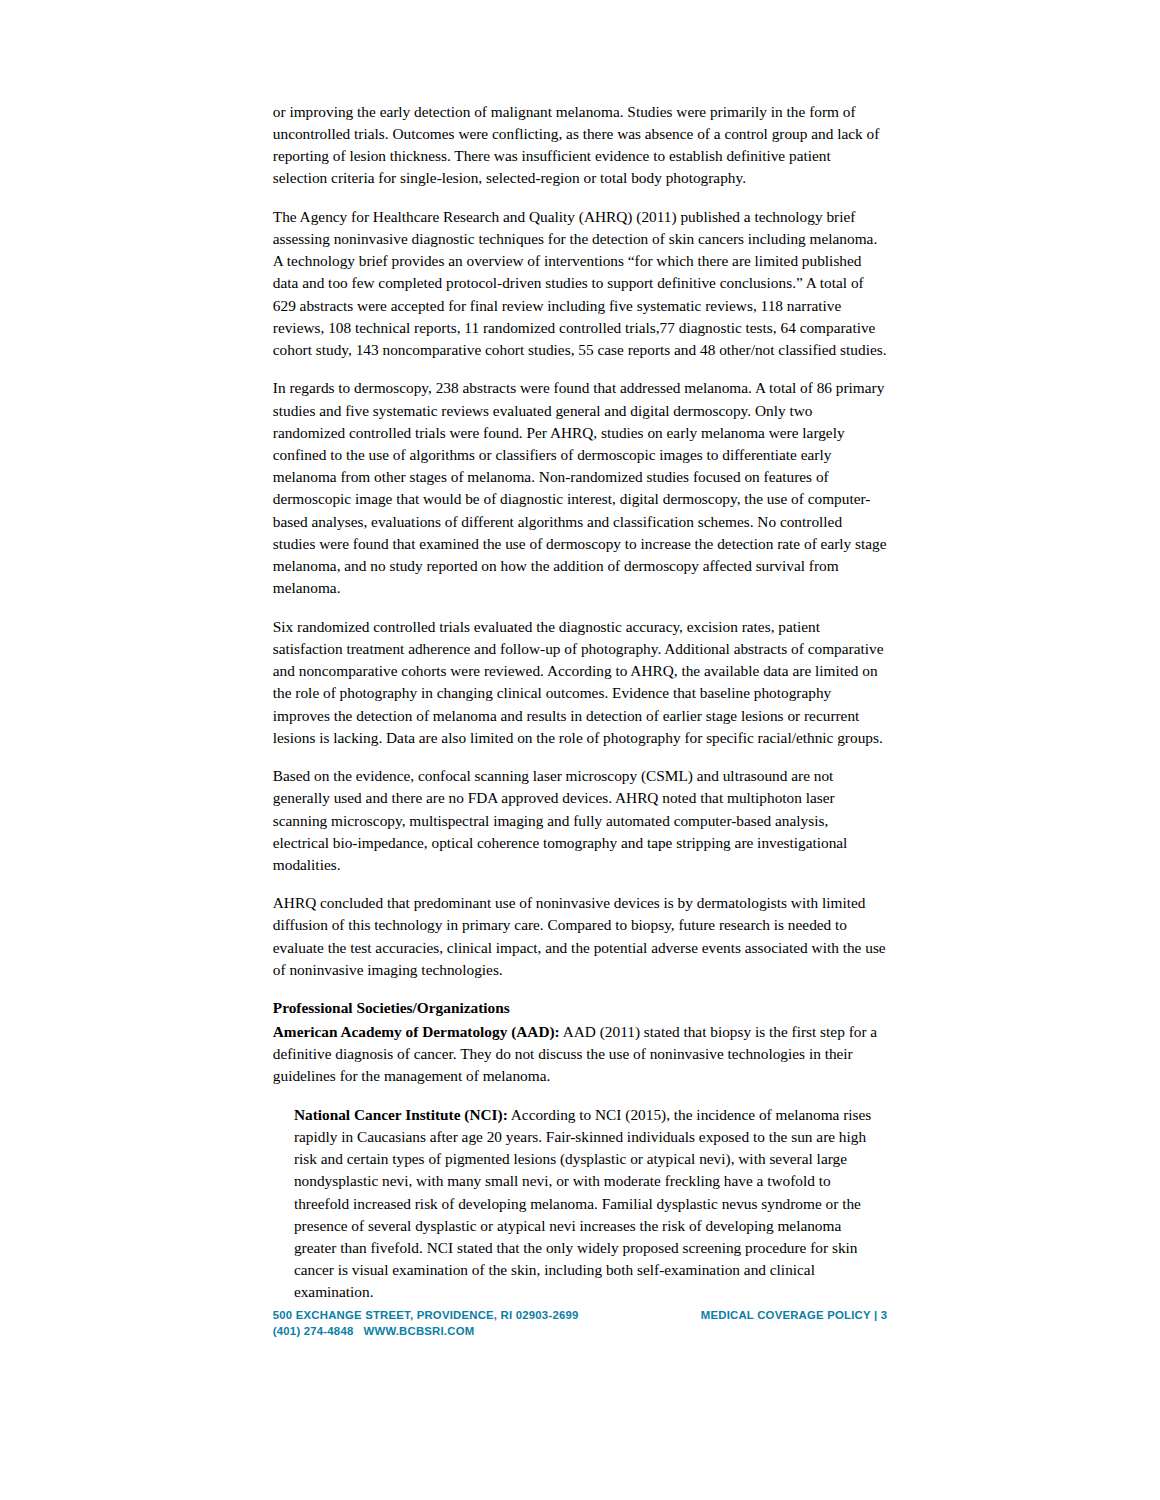or improving the early detection of malignant melanoma. Studies were primarily in the form of uncontrolled trials. Outcomes were conflicting, as there was absence of a control group and lack of reporting of lesion thickness. There was insufficient evidence to establish definitive patient selection criteria for single-lesion, selected-region or total body photography.
The Agency for Healthcare Research and Quality (AHRQ) (2011) published a technology brief assessing noninvasive diagnostic techniques for the detection of skin cancers including melanoma. A technology brief provides an overview of interventions “for which there are limited published data and too few completed protocol-driven studies to support definitive conclusions.” A total of 629 abstracts were accepted for final review including five systematic reviews, 118 narrative reviews, 108 technical reports, 11 randomized controlled trials,77 diagnostic tests, 64 comparative cohort study, 143 noncomparative cohort studies, 55 case reports and 48 other/not classified studies.
In regards to dermoscopy, 238 abstracts were found that addressed melanoma. A total of 86 primary studies and five systematic reviews evaluated general and digital dermoscopy. Only two randomized controlled trials were found. Per AHRQ, studies on early melanoma were largely confined to the use of algorithms or classifiers of dermoscopic images to differentiate early melanoma from other stages of melanoma. Non-randomized studies focused on features of dermoscopic image that would be of diagnostic interest, digital dermoscopy, the use of computer-based analyses, evaluations of different algorithms and classification schemes. No controlled studies were found that examined the use of dermoscopy to increase the detection rate of early stage melanoma, and no study reported on how the addition of dermoscopy affected survival from melanoma.
Six randomized controlled trials evaluated the diagnostic accuracy, excision rates, patient satisfaction treatment adherence and follow-up of photography. Additional abstracts of comparative and noncomparative cohorts were reviewed. According to AHRQ, the available data are limited on the role of photography in changing clinical outcomes. Evidence that baseline photography improves the detection of melanoma and results in detection of earlier stage lesions or recurrent lesions is lacking. Data are also limited on the role of photography for specific racial/ethnic groups.
Based on the evidence, confocal scanning laser microscopy (CSML) and ultrasound are not generally used and there are no FDA approved devices. AHRQ noted that multiphoton laser scanning microscopy, multispectral imaging and fully automated computer-based analysis, electrical bio-impedance, optical coherence tomography and tape stripping are investigational modalities.
AHRQ concluded that predominant use of noninvasive devices is by dermatologists with limited diffusion of this technology in primary care. Compared to biopsy, future research is needed to evaluate the test accuracies, clinical impact, and the potential adverse events associated with the use of noninvasive imaging technologies.
Professional Societies/Organizations
American Academy of Dermatology (AAD): AAD (2011) stated that biopsy is the first step for a definitive diagnosis of cancer. They do not discuss the use of noninvasive technologies in their guidelines for the management of melanoma.
National Cancer Institute (NCI): According to NCI (2015), the incidence of melanoma rises rapidly in Caucasians after age 20 years. Fair-skinned individuals exposed to the sun are high risk and certain types of pigmented lesions (dysplastic or atypical nevi), with several large nondysplastic nevi, with many small nevi, or with moderate freckling have a twofold to threefold increased risk of developing melanoma. Familial dysplastic nevus syndrome or the presence of several dysplastic or atypical nevi increases the risk of developing melanoma greater than fivefold. NCI stated that the only widely proposed screening procedure for skin cancer is visual examination of the skin, including both self-examination and clinical examination.
500 EXCHANGE STREET, PROVIDENCE, RI 02903-2699
(401) 274-4848 WWW.BCBSRI.COM
MEDICAL COVERAGE POLICY | 3